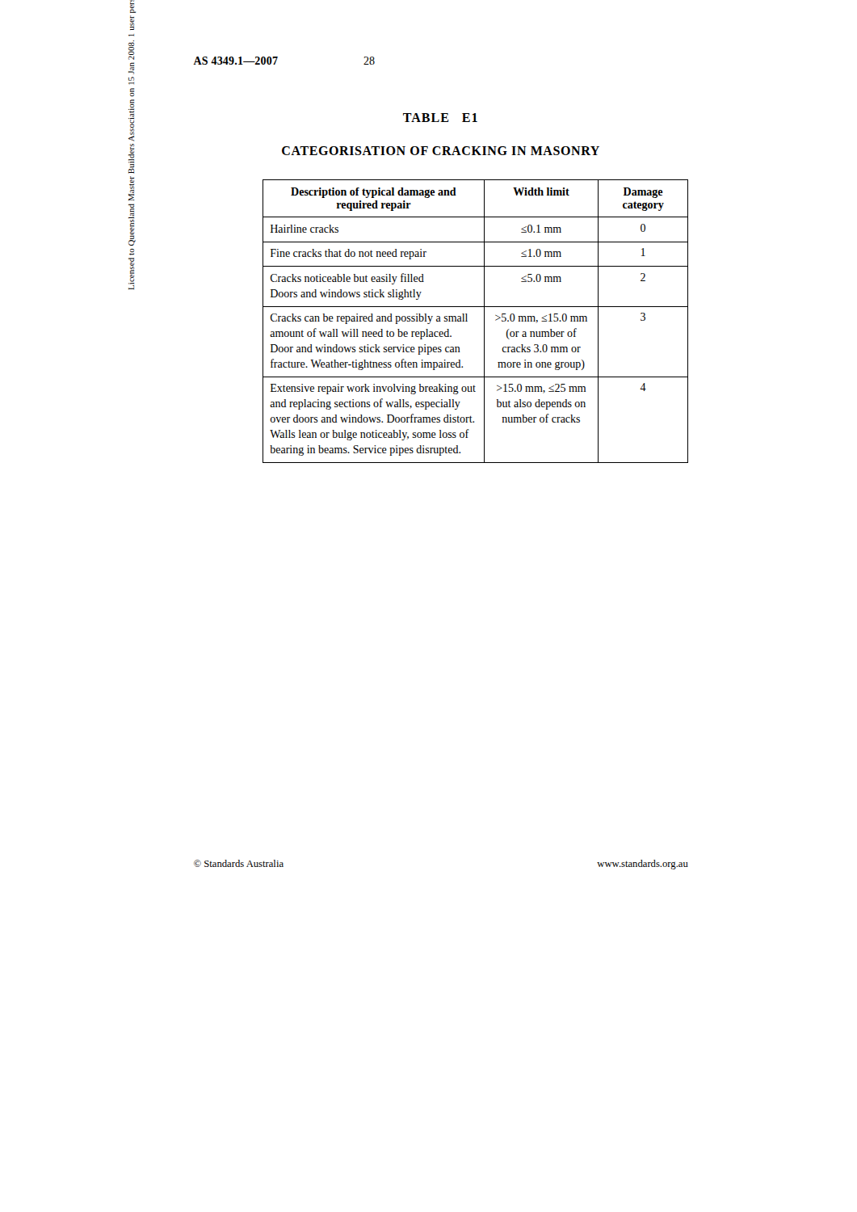Licensed to Queensland Master Builders Association on 15 Jan 2008. 1 user personal user licence only. Storage, distribution or use on network prohibited.
AS 4349.1—2007 28
TABLE E1
CATEGORISATION OF CRACKING IN MASONRY
| Description of typical damage and required repair | Width limit | Damage category |
| --- | --- | --- |
| Hairline cracks | ≤0.1 mm | 0 |
| Fine cracks that do not need repair | ≤1.0 mm | 1 |
| Cracks noticeable but easily filled Doors and windows stick slightly | ≤5.0 mm | 2 |
| Cracks can be repaired and possibly a small amount of wall will need to be replaced. Door and windows stick service pipes can fracture. Weather-tightness often impaired. | >5.0 mm, ≤15.0 mm (or a number of cracks 3.0 mm or more in one group) | 3 |
| Extensive repair work involving breaking out and replacing sections of walls, especially over doors and windows. Doorframes distort. Walls lean or bulge noticeably, some loss of bearing in beams. Service pipes disrupted. | >15.0 mm, ≤25 mm but also depends on number of cracks | 4 |
© Standards Australia
www.standards.org.au